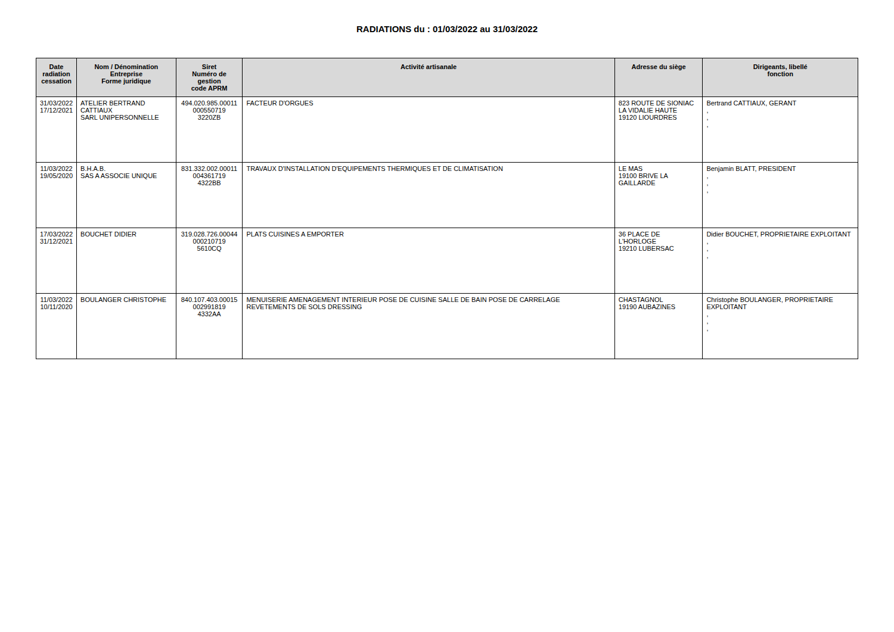RADIATIONS du : 01/03/2022 au 31/03/2022
| Date radiation cessation | Nom / Dénomination Entreprise Forme juridique | Siret Numéro de gestion code APRM | Activité artisanale | Adresse du siège | Dirigeants, libellé fonction |
| --- | --- | --- | --- | --- | --- |
| 31/03/2022 17/12/2021 | ATELIER BERTRAND CATTIAUX SARL UNIPERSONNELLE | 494.020.985.00011 000550719 3220ZB | FACTEUR D'ORGUES | 823 ROUTE DE SIONIAC LA VIDALIE HAUTE 19120 LIOURDRES | Bertrand CATTIAUX, GERANT , , , |
| 11/03/2022 19/05/2020 | B.H.A.B. SAS A ASSOCIE UNIQUE | 831.332.002.00011 004361719 4322BB | TRAVAUX D'INSTALLATION D'EQUIPEMENTS THERMIQUES ET DE CLIMATISATION | LE MAS 19100 BRIVE LA GAILLARDE | Benjamin BLATT, PRESIDENT , , , |
| 17/03/2022 31/12/2021 | BOUCHET DIDIER | 319.028.726.00044 000210719 5610CQ | PLATS CUISINES A EMPORTER | 36 PLACE DE L'HORLOGE 19210 LUBERSAC | Didier BOUCHET, PROPRIETAIRE EXPLOITANT , , , |
| 11/03/2022 10/11/2020 | BOULANGER CHRISTOPHE | 840.107.403.00015 002991819 4332AA | MENUISERIE AMENAGEMENT INTERIEUR POSE DE CUISINE SALLE DE BAIN POSE DE CARRELAGE REVETEMENTS DE SOLS DRESSING | CHASTAGNOL 19190 AUBAZINES | Christophe BOULANGER, PROPRIETAIRE EXPLOITANT , , , |